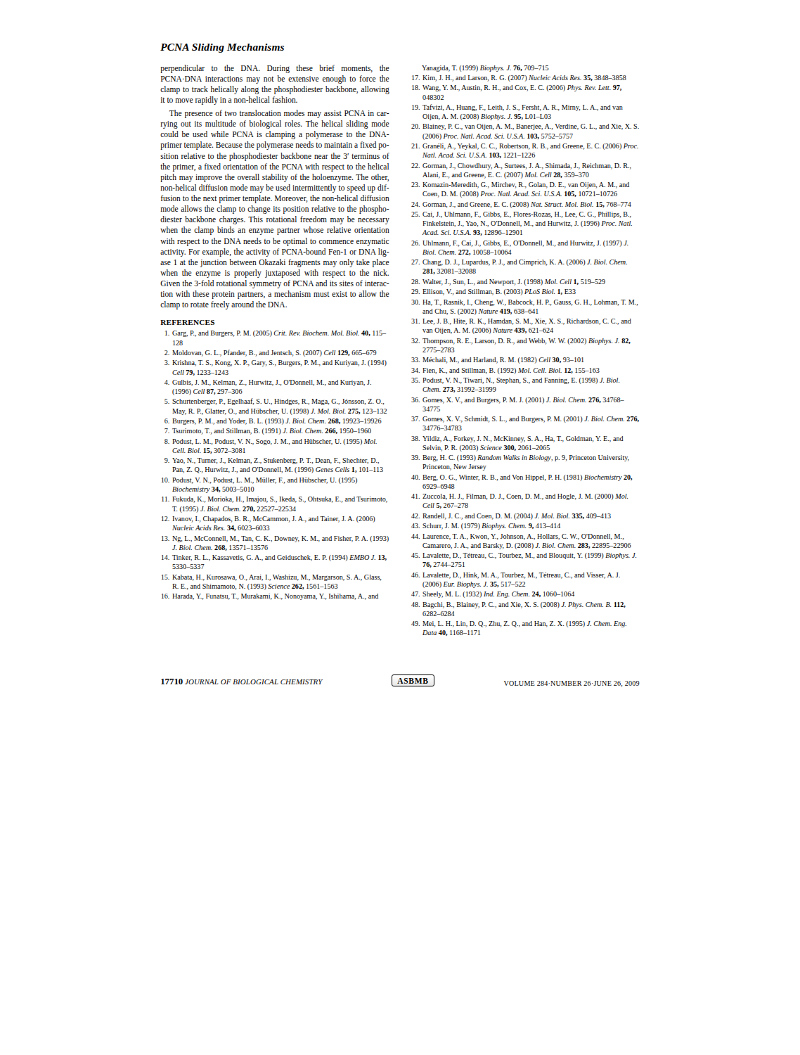PCNA Sliding Mechanisms
perpendicular to the DNA. During these brief moments, the PCNA·DNA interactions may not be extensive enough to force the clamp to track helically along the phosphodiester backbone, allowing it to move rapidly in a non-helical fashion.
The presence of two translocation modes may assist PCNA in carrying out its multitude of biological roles. The helical sliding mode could be used while PCNA is clamping a polymerase to the DNA-primer template. Because the polymerase needs to maintain a fixed position relative to the phosphodiester backbone near the 3′ terminus of the primer, a fixed orientation of the PCNA with respect to the helical pitch may improve the overall stability of the holoenzyme. The other, non-helical diffusion mode may be used intermittently to speed up diffusion to the next primer template. Moreover, the non-helical diffusion mode allows the clamp to change its position relative to the phosphodiester backbone charges. This rotational freedom may be necessary when the clamp binds an enzyme partner whose relative orientation with respect to the DNA needs to be optimal to commence enzymatic activity. For example, the activity of PCNA-bound Fen-1 or DNA ligase 1 at the junction between Okazaki fragments may only take place when the enzyme is properly juxtaposed with respect to the nick. Given the 3-fold rotational symmetry of PCNA and its sites of interaction with these protein partners, a mechanism must exist to allow the clamp to rotate freely around the DNA.
REFERENCES
Garg, P., and Burgers, P. M. (2005) Crit. Rev. Biochem. Mol. Biol. 40, 115–128
Moldovan, G. L., Pfander, B., and Jentsch, S. (2007) Cell 129, 665–679
Krishna, T. S., Kong, X. P., Gary, S., Burgers, P. M., and Kuriyan, J. (1994) Cell 79, 1233–1243
Gulbis, J. M., Kelman, Z., Hurwitz, J., O'Donnell, M., and Kuriyan, J. (1996) Cell 87, 297–306
Schurtenberger, P., Egelhaaf, S. U., Hindges, R., Maga, G., Jónsson, Z. O., May, R. P., Glatter, O., and Hübscher, U. (1998) J. Mol. Biol. 275, 123–132
Burgers, P. M., and Yoder, B. L. (1993) J. Biol. Chem. 268, 19923–19926
Tsurimoto, T., and Stillman, B. (1991) J. Biol. Chem. 266, 1950–1960
Podust, L. M., Podust, V. N., Sogo, J. M., and Hübscher, U. (1995) Mol. Cell. Biol. 15, 3072–3081
Yao, N., Turner, J., Kelman, Z., Stukenberg, P. T., Dean, F., Shechter, D., Pan, Z. Q., Hurwitz, J., and O'Donnell, M. (1996) Genes Cells 1, 101–113
Podust, V. N., Podust, L. M., Müller, F., and Hübscher, U. (1995) Biochemistry 34, 5003–5010
Fukuda, K., Morioka, H., Imajou, S., Ikeda, S., Ohtsuka, E., and Tsurimoto, T. (1995) J. Biol. Chem. 270, 22527–22534
Ivanov, I., Chapados, B. R., McCammon, J. A., and Tainer, J. A. (2006) Nucleic Acids Res. 34, 6023–6033
Ng, L., McConnell, M., Tan, C. K., Downey, K. M., and Fisher, P. A. (1993) J. Biol. Chem. 268, 13571–13576
Tinker, R. L., Kassavetis, G. A., and Geiduschek, E. P. (1994) EMBO J. 13, 5330–5337
Kabata, H., Kurosawa, O., Arai, I., Washizu, M., Margarson, S. A., Glass, R. E., and Shimamoto, N. (1993) Science 262, 1561–1563
Harada, Y., Funatsu, T., Murakami, K., Nonoyama, Y., Ishihama, A., and
Yanagida, T. (1999) Biophys. J. 76, 709–715
Kim, J. H., and Larson, R. G. (2007) Nucleic Acids Res. 35, 3848–3858
Wang, Y. M., Austin, R. H., and Cox, E. C. (2006) Phys. Rev. Lett. 97, 048302
Tafvizi, A., Huang, F., Leith, J. S., Fersht, A. R., Mirny, L. A., and van Oijen, A. M. (2008) Biophys. J. 95, L01–L03
Blainey, P. C., van Oijen, A. M., Banerjee, A., Verdine, G. L., and Xie, X. S. (2006) Proc. Natl. Acad. Sci. U.S.A. 103, 5752–5757
Granéli, A., Yeykal, C. C., Robertson, R. B., and Greene, E. C. (2006) Proc. Natl. Acad. Sci. U.S.A. 103, 1221–1226
Gorman, J., Chowdhury, A., Surtees, J. A., Shimada, J., Reichman, D. R., Alani, E., and Greene, E. C. (2007) Mol. Cell 28, 359–370
Komazin-Meredith, G., Mirchev, R., Golan, D. E., van Oijen, A. M., and Coen, D. M. (2008) Proc. Natl. Acad. Sci. U.S.A. 105, 10721–10726
Gorman, J., and Greene, E. C. (2008) Nat. Struct. Mol. Biol. 15, 768–774
Cai, J., Uhlmann, F., Gibbs, E., Flores-Rozas, H., Lee, C. G., Phillips, B., Finkelstein, J., Yao, N., O'Donnell, M., and Hurwitz, J. (1996) Proc. Natl. Acad. Sci. U.S.A. 93, 12896–12901
Uhlmann, F., Cai, J., Gibbs, E., O'Donnell, M., and Hurwitz, J. (1997) J. Biol. Chem. 272, 10058–10064
Chang, D. J., Lupardus, P. J., and Cimprich, K. A. (2006) J. Biol. Chem. 281, 32081–32088
Walter, J., Sun, L., and Newport, J. (1998) Mol. Cell 1, 519–529
Ellison, V., and Stillman, B. (2003) PLoS Biol. 1, E33
Ha, T., Rasnik, I., Cheng, W., Babcock, H. P., Gauss, G. H., Lohman, T. M., and Chu, S. (2002) Nature 419, 638–641
Lee, J. B., Hite, R. K., Hamdan, S. M., Xie, X. S., Richardson, C. C., and van Oijen, A. M. (2006) Nature 439, 621–624
Thompson, R. E., Larson, D. R., and Webb, W. W. (2002) Biophys. J. 82, 2775–2783
Méchali, M., and Harland, R. M. (1982) Cell 30, 93–101
Fien, K., and Stillman, B. (1992) Mol. Cell. Biol. 12, 155–163
Podust, V. N., Tiwari, N., Stephan, S., and Fanning, E. (1998) J. Biol. Chem. 273, 31992–31999
Gomes, X. V., and Burgers, P. M. J. (2001) J. Biol. Chem. 276, 34768–34775
Gomes, X. V., Schmidt, S. L., and Burgers, P. M. (2001) J. Biol. Chem. 276, 34776–34783
Yildiz, A., Forkey, J. N., McKinney, S. A., Ha, T., Goldman, Y. E., and Selvin, P. R. (2003) Science 300, 2061–2065
Berg, H. C. (1993) Random Walks in Biology, p. 9, Princeton University, Princeton, New Jersey
Berg, O. G., Winter, R. B., and Von Hippel, P. H. (1981) Biochemistry 20, 6929–6948
Zuccola, H. J., Filman, D. J., Coen, D. M., and Hogle, J. M. (2000) Mol. Cell 5, 267–278
Randell, J. C., and Coen, D. M. (2004) J. Mol. Biol. 335, 409–413
Schurr, J. M. (1979) Biophys. Chem. 9, 413–414
Laurence, T. A., Kwon, Y., Johnson, A., Hollars, C. W., O'Donnell, M., Camarero, J. A., and Barsky, D. (2008) J. Biol. Chem. 283, 22895–22906
Lavalette, D., Tétreau, C., Tourbez, M., and Blouquit, Y. (1999) Biophys. J. 76, 2744–2751
Lavalette, D., Hink, M. A., Tourbez, M., Tétreau, C., and Visser, A. J. (2006) Eur. Biophys. J. 35, 517–522
Sheely, M. L. (1932) Ind. Eng. Chem. 24, 1060–1064
Bagchi, B., Blainey, P. C., and Xie, X. S. (2008) J. Phys. Chem. B. 112, 6282–6284
Mei, L. H., Lin, D. Q., Zhu, Z. Q., and Han, Z. X. (1995) J. Chem. Eng. Data 40, 1168–1171
17710 JOURNAL OF BIOLOGICAL CHEMISTRY
ASBMB
VOLUME 284·NUMBER 26·JUNE 26, 2009